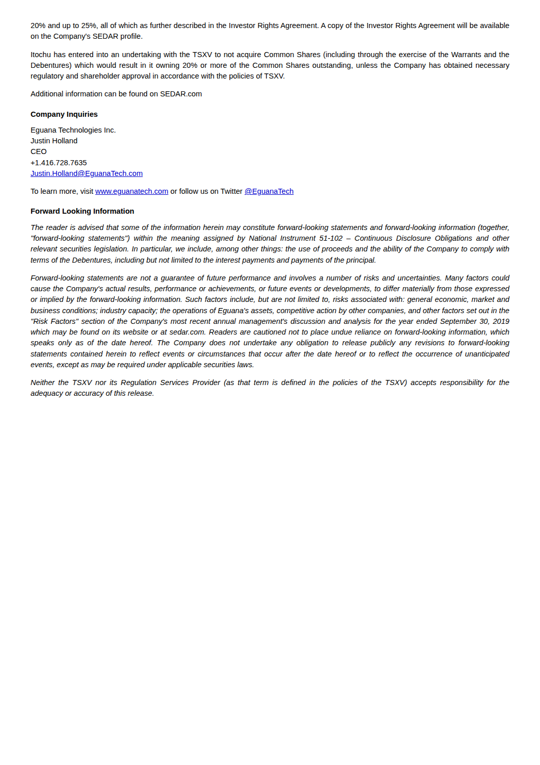20% and up to 25%, all of which as further described in the Investor Rights Agreement. A copy of the Investor Rights Agreement will be available on the Company's SEDAR profile.
Itochu has entered into an undertaking with the TSXV to not acquire Common Shares (including through the exercise of the Warrants and the Debentures) which would result in it owning 20% or more of the Common Shares outstanding, unless the Company has obtained necessary regulatory and shareholder approval in accordance with the policies of TSXV.
Additional information can be found on SEDAR.com
Company Inquiries
Eguana Technologies Inc.
Justin Holland
CEO
+1.416.728.7635
Justin.Holland@EguanaTech.com
To learn more, visit www.eguanatech.com or follow us on Twitter @EguanaTech
Forward Looking Information
The reader is advised that some of the information herein may constitute forward-looking statements and forward-looking information (together, "forward-looking statements") within the meaning assigned by National Instrument 51-102 – Continuous Disclosure Obligations and other relevant securities legislation. In particular, we include, among other things: the use of proceeds and the ability of the Company to comply with terms of the Debentures, including but not limited to the interest payments and payments of the principal.
Forward-looking statements are not a guarantee of future performance and involves a number of risks and uncertainties. Many factors could cause the Company's actual results, performance or achievements, or future events or developments, to differ materially from those expressed or implied by the forward-looking information. Such factors include, but are not limited to, risks associated with: general economic, market and business conditions; industry capacity; the operations of Eguana's assets, competitive action by other companies, and other factors set out in the "Risk Factors" section of the Company's most recent annual management's discussion and analysis for the year ended September 30, 2019 which may be found on its website or at sedar.com. Readers are cautioned not to place undue reliance on forward-looking information, which speaks only as of the date hereof. The Company does not undertake any obligation to release publicly any revisions to forward-looking statements contained herein to reflect events or circumstances that occur after the date hereof or to reflect the occurrence of unanticipated events, except as may be required under applicable securities laws.
Neither the TSXV nor its Regulation Services Provider (as that term is defined in the policies of the TSXV) accepts responsibility for the adequacy or accuracy of this release.